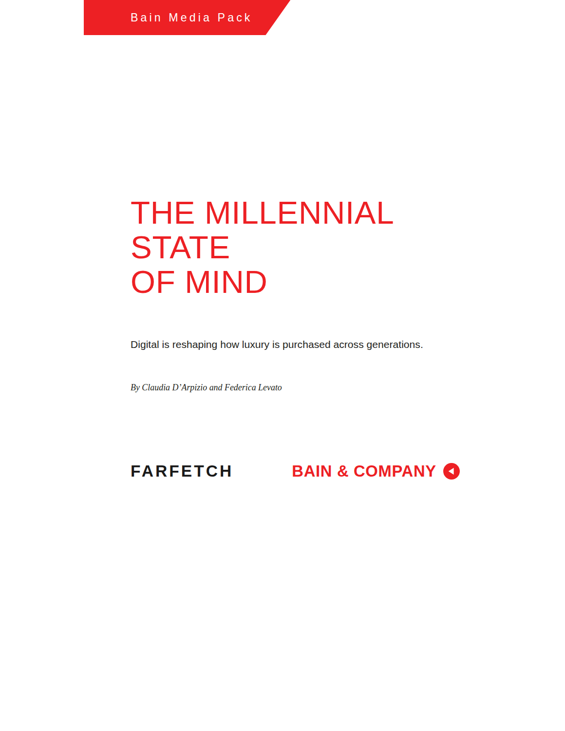Bain Media Pack
The Millennial State
of Mind
Digital is reshaping how luxury is purchased across generations.
By Claudia D’Arpizio and Federica Levato
FARFETCH
BAIN & COMPANY